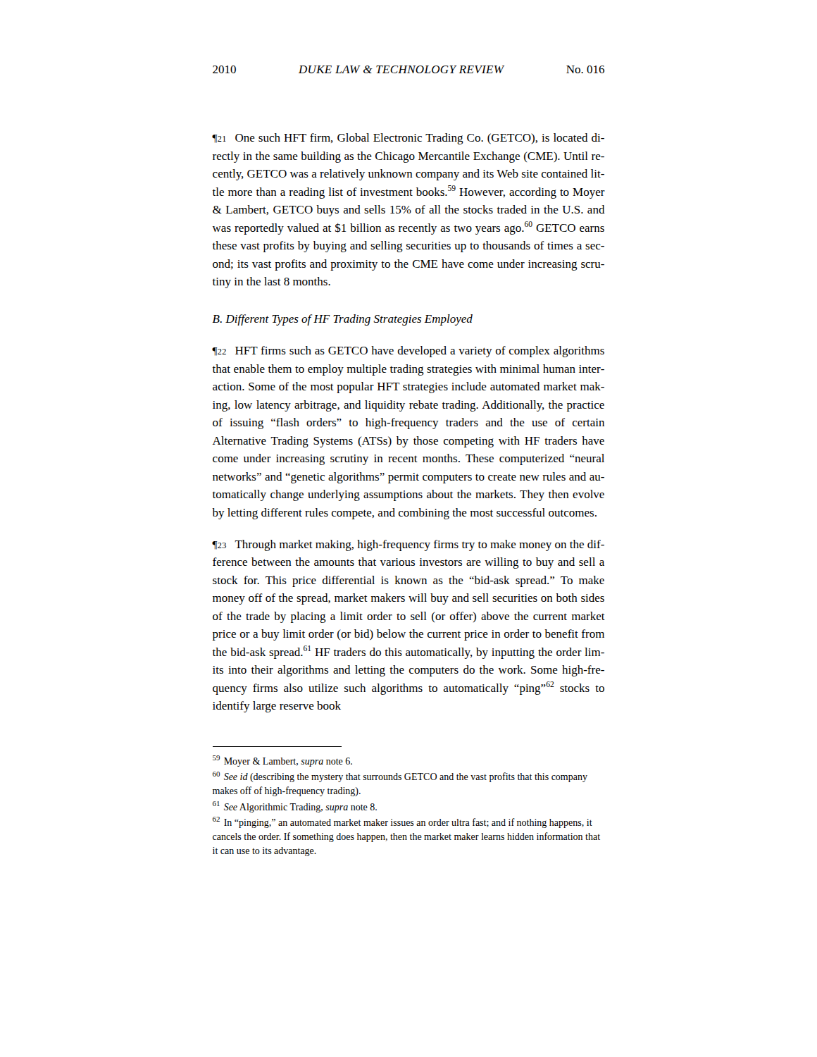2010 DUKE LAW & TECHNOLOGY REVIEW No. 016
¶21 One such HFT firm, Global Electronic Trading Co. (GETCO), is located directly in the same building as the Chicago Mercantile Exchange (CME). Until recently, GETCO was a relatively unknown company and its Web site contained little more than a reading list of investment books.59 However, according to Moyer & Lambert, GETCO buys and sells 15% of all the stocks traded in the U.S. and was reportedly valued at $1 billion as recently as two years ago.60 GETCO earns these vast profits by buying and selling securities up to thousands of times a second; its vast profits and proximity to the CME have come under increasing scrutiny in the last 8 months.
B. Different Types of HF Trading Strategies Employed
¶22 HFT firms such as GETCO have developed a variety of complex algorithms that enable them to employ multiple trading strategies with minimal human interaction. Some of the most popular HFT strategies include automated market making, low latency arbitrage, and liquidity rebate trading. Additionally, the practice of issuing “flash orders” to high-frequency traders and the use of certain Alternative Trading Systems (ATSs) by those competing with HF traders have come under increasing scrutiny in recent months. These computerized “neural networks” and “genetic algorithms” permit computers to create new rules and automatically change underlying assumptions about the markets. They then evolve by letting different rules compete, and combining the most successful outcomes.
¶23 Through market making, high-frequency firms try to make money on the difference between the amounts that various investors are willing to buy and sell a stock for. This price differential is known as the “bid-ask spread.” To make money off of the spread, market makers will buy and sell securities on both sides of the trade by placing a limit order to sell (or offer) above the current market price or a buy limit order (or bid) below the current price in order to benefit from the bid-ask spread.61 HF traders do this automatically, by inputting the order limits into their algorithms and letting the computers do the work. Some high-frequency firms also utilize such algorithms to automatically “ping”62 stocks to identify large reserve book
59 Moyer & Lambert, supra note 6.
60 See id (describing the mystery that surrounds GETCO and the vast profits that this company makes off of high-frequency trading).
61 See Algorithmic Trading, supra note 8.
62 In “pinging,” an automated market maker issues an order ultra fast; and if nothing happens, it cancels the order. If something does happen, then the market maker learns hidden information that it can use to its advantage.